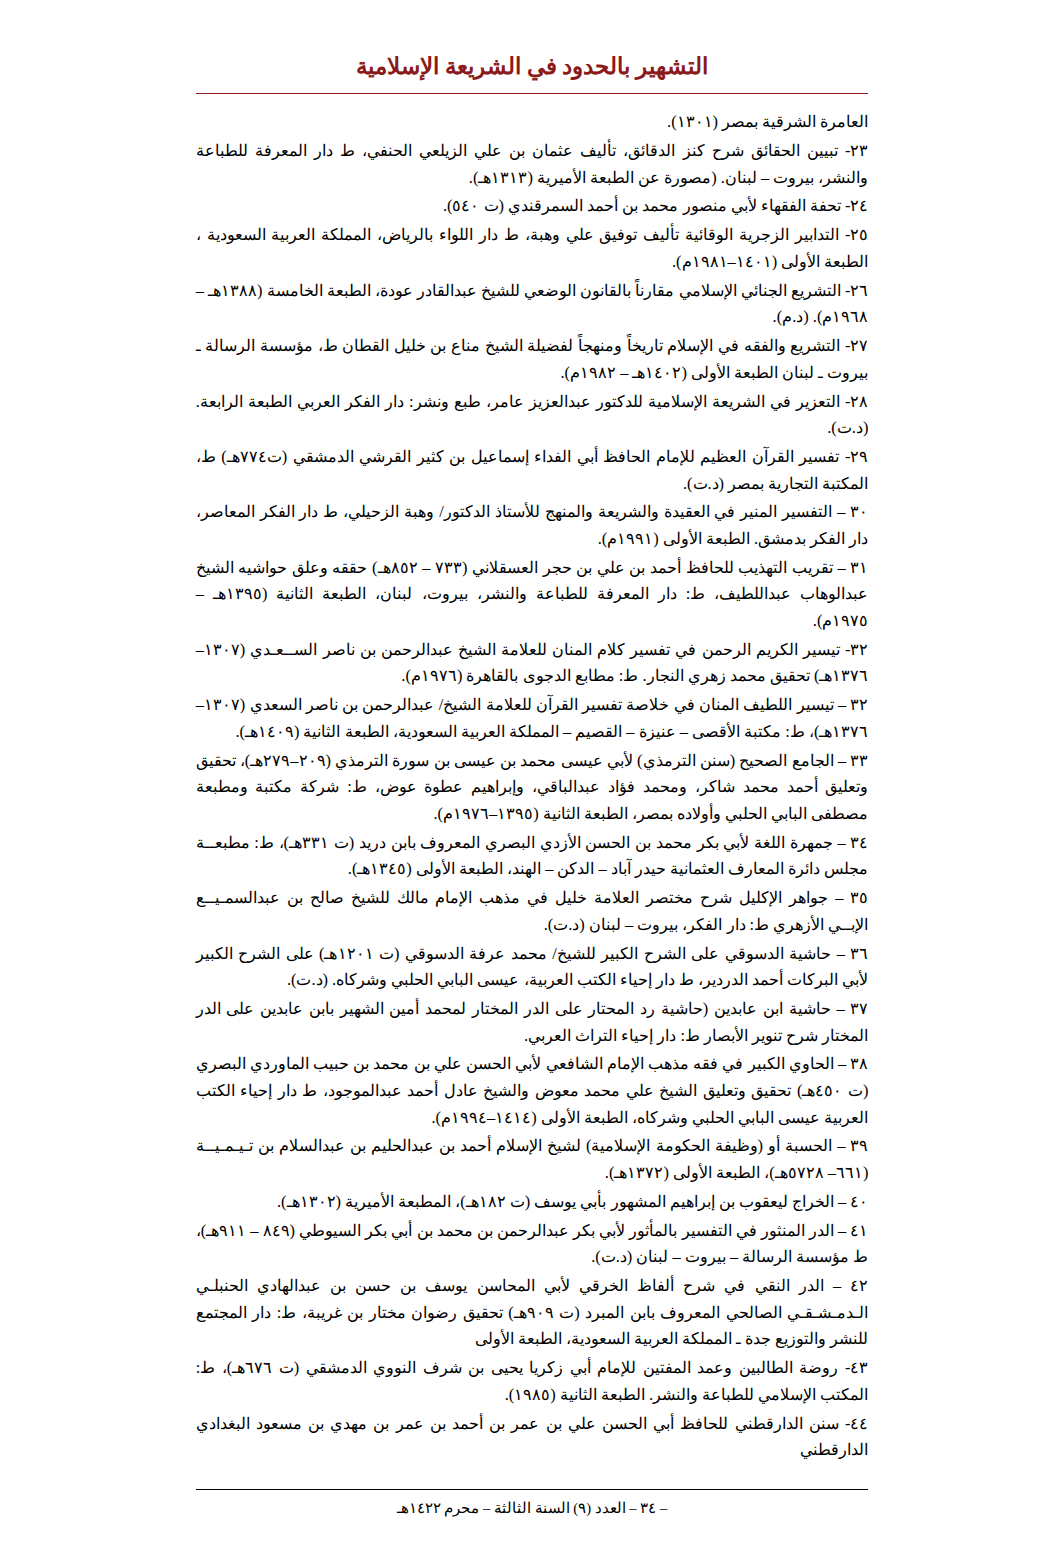التشهير بالحدود في الشريعة الإسلامية
العامرة الشرقية بمصر (١٣٠١).
٢٣- تبيين الحقائق شرح كنز الدقائق، تأليف عثمان بن علي الزيلعي الحنفي، ط دار المعرفة للطباعة والنشر، بيروت – لبنان. (مصورة عن الطبعة الأميرية (١٣١٣هـ).
٢٤- تحفة الفقهاء لأبي منصور محمد بن أحمد السمرقندي (ت ٥٤٠).
٢٥- التدابير الزجرية الوقائية تأليف توفيق علي وهبة، ط دار اللواء بالرياض، المملكة العربية السعودية ، الطبعة الأولى (١٤٠١–١٩٨١م).
٢٦- التشريع الجنائي الإسلامي مقارناً بالقانون الوضعي للشيخ عبدالقادر عودة، الطبعة الخامسة (١٣٨٨هـ – ١٩٦٨م). (د.م).
٢٧- التشريع والفقه في الإسلام تاريخاً ومنهجاً لفضيلة الشيخ مناع بن خليل القطان ط، مؤسسة الرسالة ـ بيروت ـ لبنان الطبعة الأولى (١٤٠٢هـ – ١٩٨٢م).
٢٨- التعزير في الشريعة الإسلامية للدكتور عبدالعزيز عامر، طبع ونشر: دار الفكر العربي الطبعة الرابعة. (د.ت).
٢٩- تفسير القرآن العظيم للإمام الحافظ أبي الفداء إسماعيل بن كثير القرشي الدمشقي (ت٧٧٤هـ) ط، المكتبة التجارية بمصر (د.ت).
٣٠ – التفسير المنير في العقيدة والشريعة والمنهج للأستاذ الدكتور/ وهبة الزحيلي، ط دار الفكر المعاصر، دار الفكر بدمشق. الطبعة الأولى (١٩٩١م).
٣١ – تقريب التهذيب للحافظ أحمد بن علي بن حجر العسقلاني (٧٣٣ – ٨٥٢هـ) حققه وعلق حواشيه الشيخ عبدالوهاب عبداللطيف، ط: دار المعرفة للطباعة والنشر، بيروت، لبنان، الطبعة الثانية (١٣٩٥هـ – ١٩٧٥م).
٣٢- تيسير الكريم الرحمن في تفسير كلام المنان للعلامة الشيخ عبدالرحمن بن ناصر الســعـدي (١٣٠٧–١٣٧٦هـ) تحقيق محمد زهري النجار. ط: مطابع الدجوى بالقاهرة (١٩٧٦م).
٣٢ – تيسير اللطيف المنان في خلاصة تفسير القرآن للعلامة الشيخ/ عبدالرحمن بن ناصر السعدي (١٣٠٧–١٣٧٦هـ)، ط: مكتبة الأقصى – عنيزة – القصيم – المملكة العربية السعودية، الطبعة الثانية (١٤٠٩هـ).
٣٣ – الجامع الصحيح (سنن الترمذي) لأبي عيسى محمد بن عيسى بن سورة الترمذي (٢٠٩–٢٧٩هـ)، تحقيق وتعليق أحمد محمد شاكر، ومحمد فؤاد عبدالباقي، وإبراهيم عطوة عوض، ط: شركة مكتبة ومطبعة مصطفى البابي الحلبي وأولاده بمصر، الطبعة الثانية (١٣٩٥–١٩٧٦م).
٣٤ – جمهرة اللغة لأبي بكر محمد بن الحسن الأزدي البصري المعروف بابن دريد (ت ٣٣١هـ)، ط: مطبعــة مجلس دائرة المعارف العثمانية حيدر آباد – الدكن – الهند، الطبعة الأولى (١٣٤٥هـ).
٣٥ – جواهر الإكليل شرح مختصر العلامة خليل في مذهب الإمام مالك للشيخ صالح بن عبدالسمـيــع الإبــي الأزهري ط: دار الفكر، بيروت – لبنان (د.ت).
٣٦ – حاشية الدسوقي على الشرح الكبير للشيخ/ محمد عرفة الدسوقي (ت ١٢٠١هـ) على الشرح الكبير لأبي البركات أحمد الدردير، ط دار إحياء الكتب العربية، عيسى البابي الحلبي وشركاه. (د.ت).
٣٧ – حاشية ابن عابدين (حاشية رد المحتار على الدر المختار لمحمد أمين الشهير بابن عابدين على الدر المختار شرح تنوير الأبصار ط: دار إحياء التراث العربي.
٣٨ – الحاوي الكبير في فقه مذهب الإمام الشافعي لأبي الحسن علي بن محمد بن حبيب الماوردي البصري (ت ٤٥٠هـ) تحقيق وتعليق الشيخ علي محمد معوض والشيخ عادل أحمد عبدالموجود، ط دار إحياء الكتب العربية عيسى البابي الحلبي وشركاه، الطبعة الأولى (١٤١٤–١٩٩٤م).
٣٩ – الحسبة أو (وظيفة الحكومة الإسلامية) لشيخ الإسلام أحمد بن عبدالحليم بن عبدالسلام بن تـيـمـيــة (٦٦١– ٥٧٢٨هـ)، الطبعة الأولى (١٣٧٢هـ).
٤٠ – الخراج ليعقوب بن إبراهيم المشهور بأبي يوسف (ت ١٨٢هـ)، المطبعة الأميرية (١٣٠٢هـ).
٤١ – الدر المنثور في التفسير بالمأثور لأبي بكر عبدالرحمن بن محمد بن أبي بكر السيوطي (٨٤٩ – ٩١١هـ)، ط مؤسسة الرسالة – بيروت – لبنان (د.ت).
٤٢ – الدر النقي في شرح ألفاظ الخرقي لأبي المحاسن يوسف بن حسن بن عبدالهادي الحنبلـي الـدمـشـقـي الصالحي المعروف بابن المبرد (ت ٩٠٩هـ) تحقيق رضوان مختار بن غريبة، ط: دار المجتمع للنشر والتوزيع جدة ـ المملكة العربية السعودية، الطبعة الأولى
٤٣- روضة الطالبين وعمد المفتين للإمام أبي زكريا يحيى بن شرف النووي الدمشقي (ت ٦٧٦هـ)، ط: المكتب الإسلامي للطباعة والنشر. الطبعة الثانية (١٩٨٥).
٤٤- سنن الدارقطني للحافظ أبي الحسن علي بن عمر بن أحمد بن عمر بن مهدي بن مسعود البغدادي الدارقطني
– ٣٤ – العدد (٩) السنة الثالثة – محرم ١٤٢٢هـ